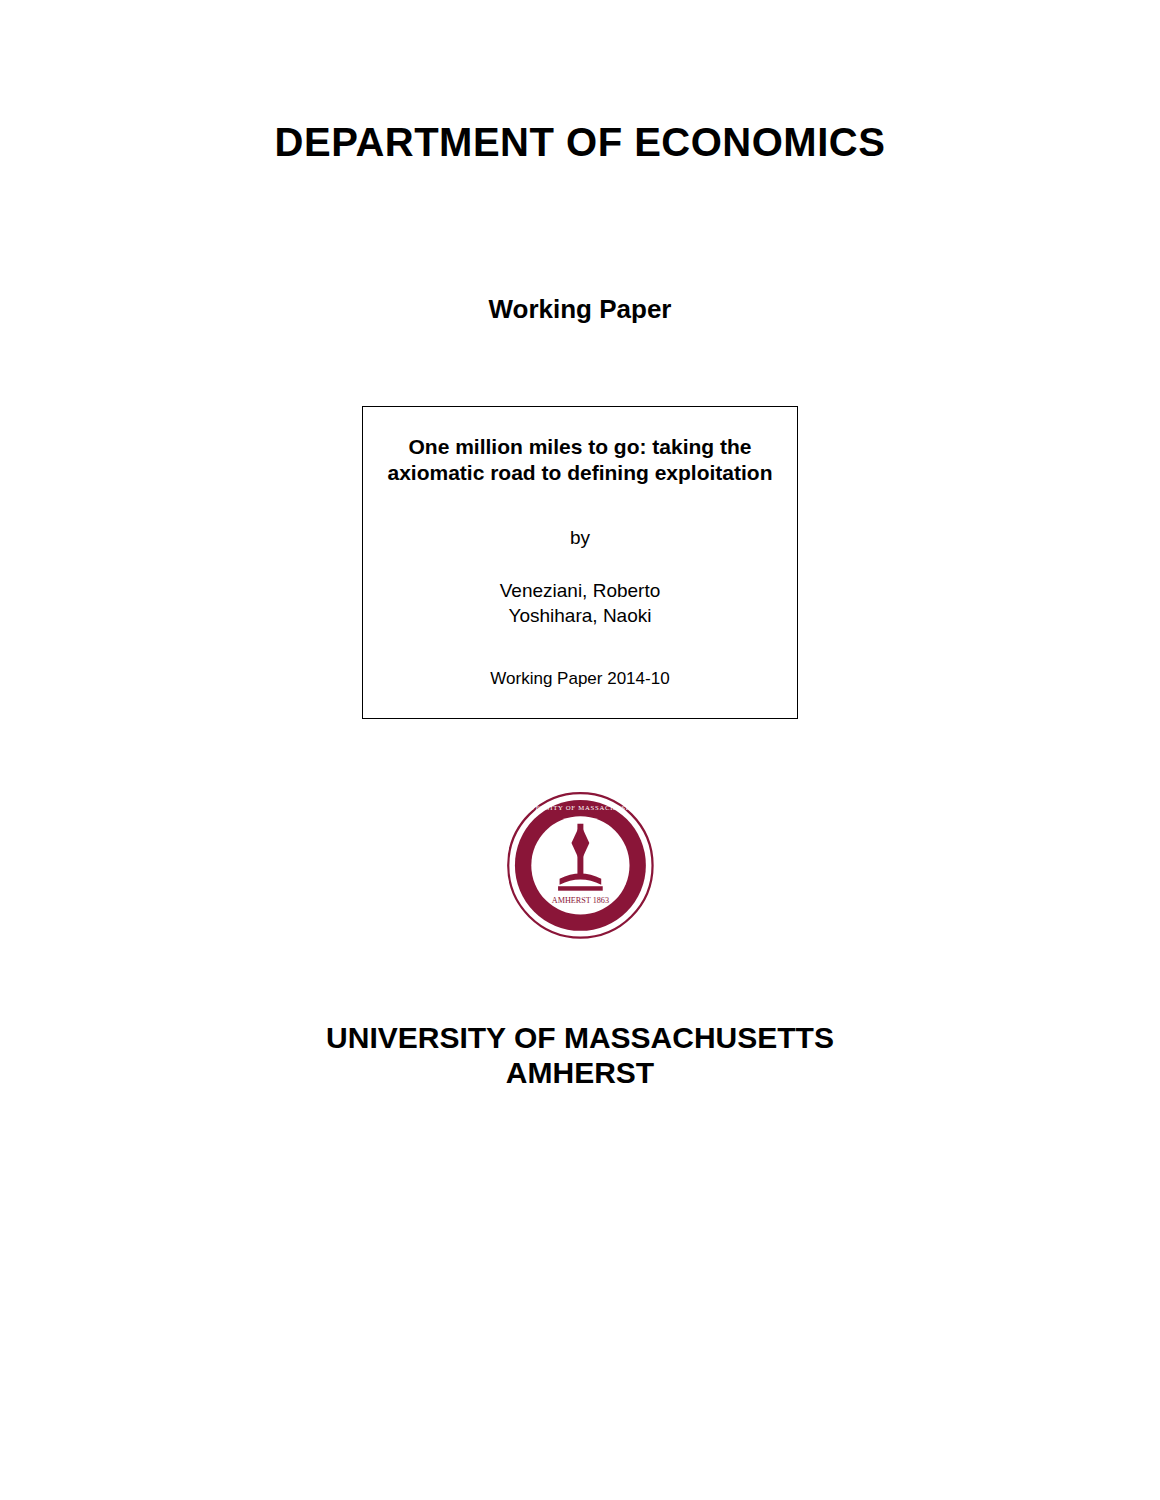DEPARTMENT OF ECONOMICS
Working Paper
One million miles to go: taking the axiomatic road to defining exploitation
by
Veneziani, Roberto
Yoshihara, Naoki
Working Paper 2014-10
AMHERST 1863 UNIVERSITY OF MASSACHUSETTS
UNIVERSITY OF MASSACHUSETTS
AMHERST